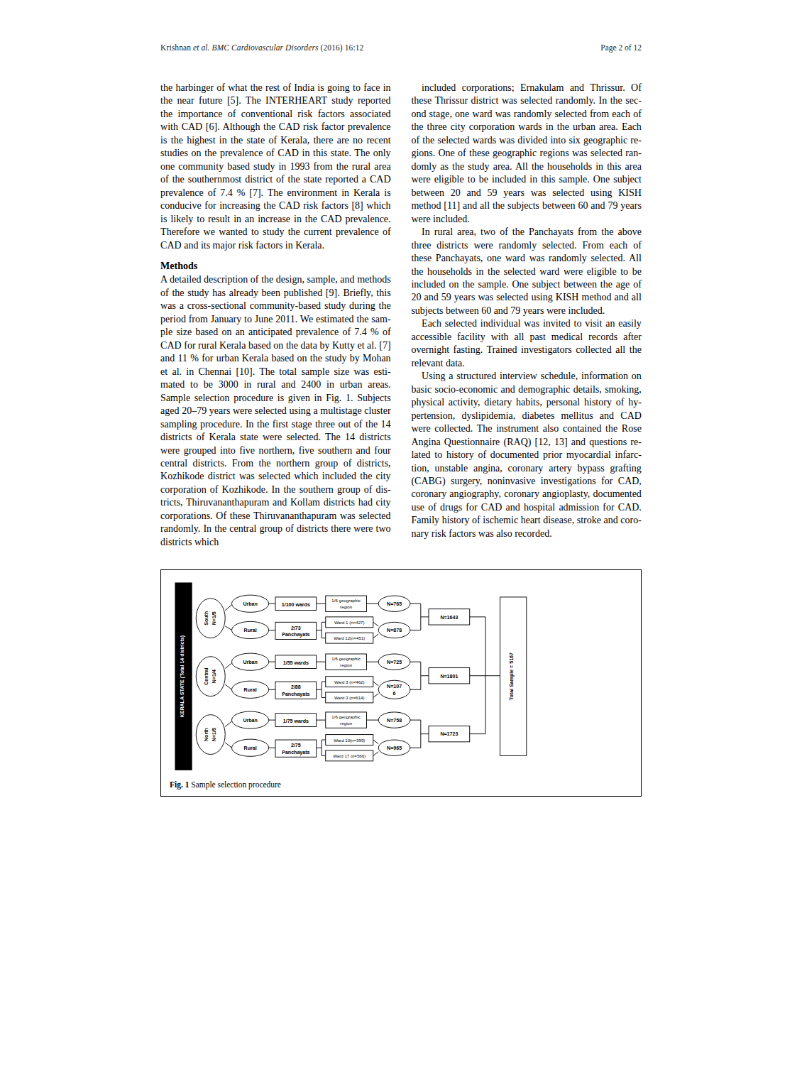Krishnan et al. BMC Cardiovascular Disorders (2016) 16:12
Page 2 of 12
the harbinger of what the rest of India is going to face in the near future [5]. The INTERHEART study reported the importance of conventional risk factors associated with CAD [6]. Although the CAD risk factor prevalence is the highest in the state of Kerala, there are no recent studies on the prevalence of CAD in this state. The only one community based study in 1993 from the rural area of the southernmost district of the state reported a CAD prevalence of 7.4 % [7]. The environment in Kerala is conducive for increasing the CAD risk factors [8] which is likely to result in an increase in the CAD prevalence. Therefore we wanted to study the current prevalence of CAD and its major risk factors in Kerala.
Methods
A detailed description of the design, sample, and methods of the study has already been published [9]. Briefly, this was a cross-sectional community-based study during the period from January to June 2011. We estimated the sample size based on an anticipated prevalence of 7.4 % of CAD for rural Kerala based on the data by Kutty et al. [7] and 11 % for urban Kerala based on the study by Mohan et al. in Chennai [10]. The total sample size was estimated to be 3000 in rural and 2400 in urban areas. Sample selection procedure is given in Fig. 1. Subjects aged 20–79 years were selected using a multistage cluster sampling procedure. In the first stage three out of the 14 districts of Kerala state were selected. The 14 districts were grouped into five northern, five southern and four central districts. From the northern group of districts, Kozhikode district was selected which included the city corporation of Kozhikode. In the southern group of districts, Thiruvananthapuram and Kollam districts had city corporations. Of these Thiruvananthapuram was selected randomly. In the central group of districts there were two districts which
included corporations; Ernakulam and Thrissur. Of these Thrissur district was selected randomly. In the second stage, one ward was randomly selected from each of the three city corporation wards in the urban area. Each of the selected wards was divided into six geographic regions. One of these geographic regions was selected randomly as the study area. All the households in this area were eligible to be included in this sample. One subject between 20 and 59 years was selected using KISH method [11] and all the subjects between 60 and 79 years were included.
In rural area, two of the Panchayats from the above three districts were randomly selected. From each of these Panchayats, one ward was randomly selected. All the households in the selected ward were eligible to be included on the sample. One subject between the age of 20 and 59 years was selected using KISH method and all subjects between 60 and 79 years were included.
Each selected individual was invited to visit an easily accessible facility with all past medical records after overnight fasting. Trained investigators collected all the relevant data.
Using a structured interview schedule, information on basic socio-economic and demographic details, smoking, physical activity, dietary habits, personal history of hypertension, dyslipidemia, diabetes mellitus and CAD were collected. The instrument also contained the Rose Angina Questionnaire (RAQ) [12, 13] and questions related to history of documented prior myocardial infarction, unstable angina, coronary artery bypass grafting (CABG) surgery, noninvasive investigations for CAD, coronary angiography, coronary angioplasty, documented use of drugs for CAD and hospital admission for CAD. Family history of ischemic heart disease, stroke and coronary risk factors was also recorded.
KERALA STATE (Total 14 districts) South N=1/5 Central N=1/4 North N=1/5 Urban Rural 1/100 wards 2/73 Panchayats 1/6 geographic region Ward 1 (n=427) Ward 12(n=451) N=765 N=878 N=1643 Urban Rural 1/55 wards 2/88 Panchayats 1/6 geographic region Ward 3 (n=462) Ward 3 (n=614) N=725 N=107 6 N=1801 Urban Rural 1/75 wards 2/75 Panchayats 1/6 geographic region Ward 10(n=399) Ward 17 (n=566) N=758 N=965 N=1723 Total Sample = 5167
Fig. 1 Sample selection procedure